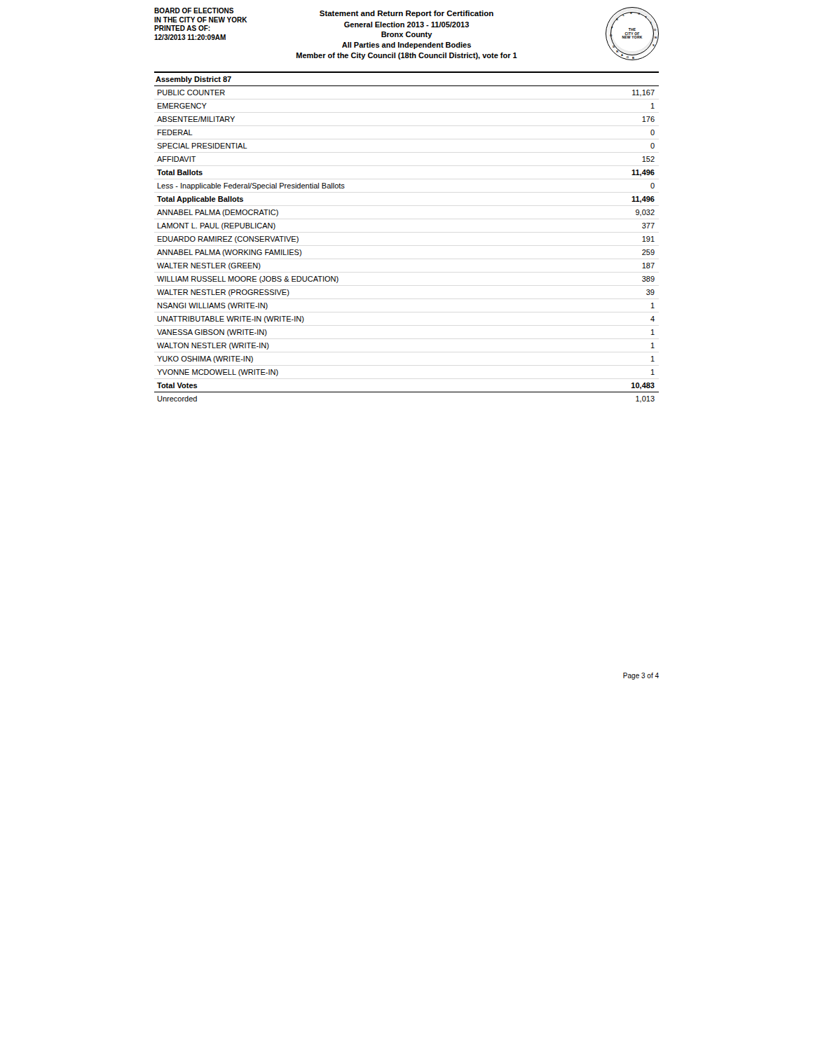BOARD OF ELECTIONS
IN THE CITY OF NEW YORK
PRINTED AS OF:
12/3/2013 11:20:09AM
Statement and Return Report for Certification
General Election 2013 - 11/05/2013
Bronx County
All Parties and Independent Bodies
Member of the City Council (18th Council District), vote for 1
B O A R D O F E L E C T I O N S
THE
CITY OF
NEW YORK
Assembly District 87
| PUBLIC COUNTER | 11,167 |
| EMERGENCY | 1 |
| ABSENTEE/MILITARY | 176 |
| FEDERAL | 0 |
| SPECIAL PRESIDENTIAL | 0 |
| AFFIDAVIT | 152 |
| Total Ballots | 11,496 |
| Less - Inapplicable Federal/Special Presidential Ballots | 0 |
| Total Applicable Ballots | 11,496 |
| ANNABEL PALMA (DEMOCRATIC) | 9,032 |
| LAMONT L. PAUL (REPUBLICAN) | 377 |
| EDUARDO RAMIREZ (CONSERVATIVE) | 191 |
| ANNABEL PALMA (WORKING FAMILIES) | 259 |
| WALTER NESTLER (GREEN) | 187 |
| WILLIAM RUSSELL MOORE (JOBS & EDUCATION) | 389 |
| WALTER NESTLER (PROGRESSIVE) | 39 |
| NSANGI WILLIAMS (WRITE-IN) | 1 |
| UNATTRIBUTABLE WRITE-IN (WRITE-IN) | 4 |
| VANESSA GIBSON (WRITE-IN) | 1 |
| WALTON NESTLER (WRITE-IN) | 1 |
| YUKO OSHIMA (WRITE-IN) | 1 |
| YVONNE MCDOWELL (WRITE-IN) | 1 |
| Total Votes | 10,483 |
| Unrecorded | 1,013 |
Page 3 of 4